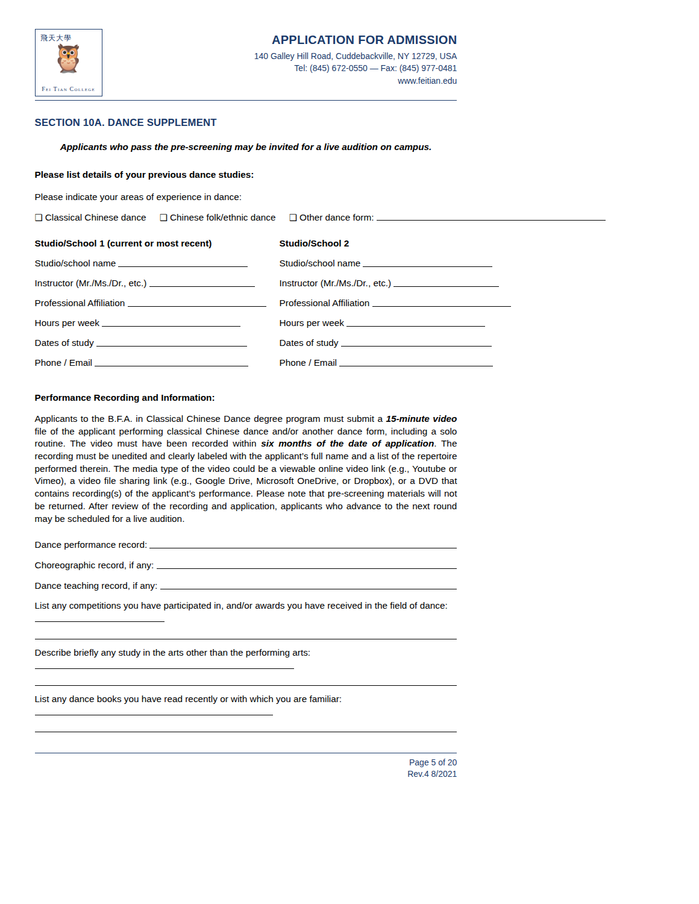飛天大學
🦉
Fei Tian College
APPLICATION FOR ADMISSION
140 Galley Hill Road, Cuddebackville, NY 12729, USA
Tel: (845) 672-0550 — Fax: (845) 977-0481
www.feitian.edu
SECTION 10A. DANCE SUPPLEMENT
Applicants who pass the pre-screening may be invited for a live audition on campus.
Please list details of your previous dance studies:
Please indicate your areas of experience in dance:
❑Classical Chinese dance ❑Chinese folk/ethnic dance ❑Other dance form:
| Studio/School 1 (current or most recent) Studio/school name Instructor (Mr./Ms./Dr., etc.) Professional Affiliation Hours per week Dates of study Phone / Email | Studio/School 2 Studio/school name Instructor (Mr./Ms./Dr., etc.) Professional Affiliation Hours per week Dates of study Phone / Email |
Performance Recording and Information:
Applicants to the B.F.A. in Classical Chinese Dance degree program must submit a 15-minute video file of the applicant performing classical Chinese dance and/or another dance form, including a solo routine. The video must have been recorded within six months of the date of application. The recording must be unedited and clearly labeled with the applicant’s full name and a list of the repertoire performed therein. The media type of the video could be a viewable online video link (e.g., Youtube or Vimeo), a video file sharing link (e.g., Google Drive, Microsoft OneDrive, or Dropbox), or a DVD that contains recording(s) of the applicant’s performance. Please note that pre-screening materials will not be returned. After review of the recording and application, applicants who advance to the next round may be scheduled for a live audition.
Dance performance record:
Choreographic record, if any:
Dance teaching record, if any:
List any competitions you have participated in, and/or awards you have received in the field of dance:
Describe briefly any study in the arts other than the performing arts:
List any dance books you have read recently or with which you are familiar:
Page 5 of 20
Rev.4 8/2021